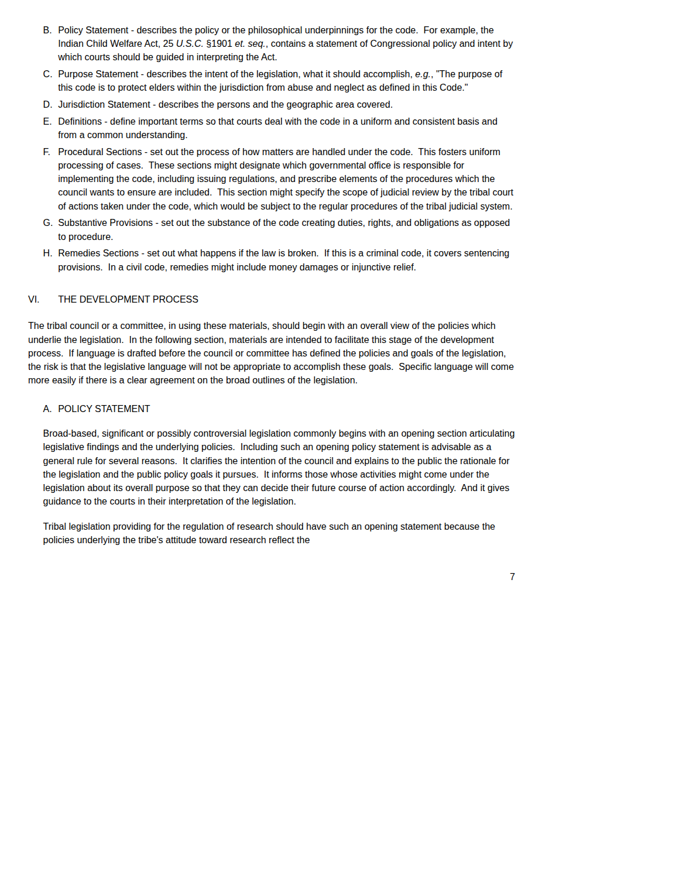B. Policy Statement - describes the policy or the philosophical underpinnings for the code. For example, the Indian Child Welfare Act, 25 U.S.C. §1901 et. seq., contains a statement of Congressional policy and intent by which courts should be guided in interpreting the Act.
C. Purpose Statement - describes the intent of the legislation, what it should accomplish, e.g., "The purpose of this code is to protect elders within the jurisdiction from abuse and neglect as defined in this Code."
D. Jurisdiction Statement - describes the persons and the geographic area covered.
E. Definitions - define important terms so that courts deal with the code in a uniform and consistent basis and from a common understanding.
F. Procedural Sections - set out the process of how matters are handled under the code. This fosters uniform processing of cases. These sections might designate which governmental office is responsible for implementing the code, including issuing regulations, and prescribe elements of the procedures which the council wants to ensure are included. This section might specify the scope of judicial review by the tribal court of actions taken under the code, which would be subject to the regular procedures of the tribal judicial system.
G. Substantive Provisions - set out the substance of the code creating duties, rights, and obligations as opposed to procedure.
H. Remedies Sections - set out what happens if the law is broken. If this is a criminal code, it covers sentencing provisions. In a civil code, remedies might include money damages or injunctive relief.
VI. THE DEVELOPMENT PROCESS
The tribal council or a committee, in using these materials, should begin with an overall view of the policies which underlie the legislation. In the following section, materials are intended to facilitate this stage of the development process. If language is drafted before the council or committee has defined the policies and goals of the legislation, the risk is that the legislative language will not be appropriate to accomplish these goals. Specific language will come more easily if there is a clear agreement on the broad outlines of the legislation.
A. POLICY STATEMENT
Broad-based, significant or possibly controversial legislation commonly begins with an opening section articulating legislative findings and the underlying policies. Including such an opening policy statement is advisable as a general rule for several reasons. It clarifies the intention of the council and explains to the public the rationale for the legislation and the public policy goals it pursues. It informs those whose activities might come under the legislation about its overall purpose so that they can decide their future course of action accordingly. And it gives guidance to the courts in their interpretation of the legislation.
Tribal legislation providing for the regulation of research should have such an opening statement because the policies underlying the tribe's attitude toward research reflect the
7